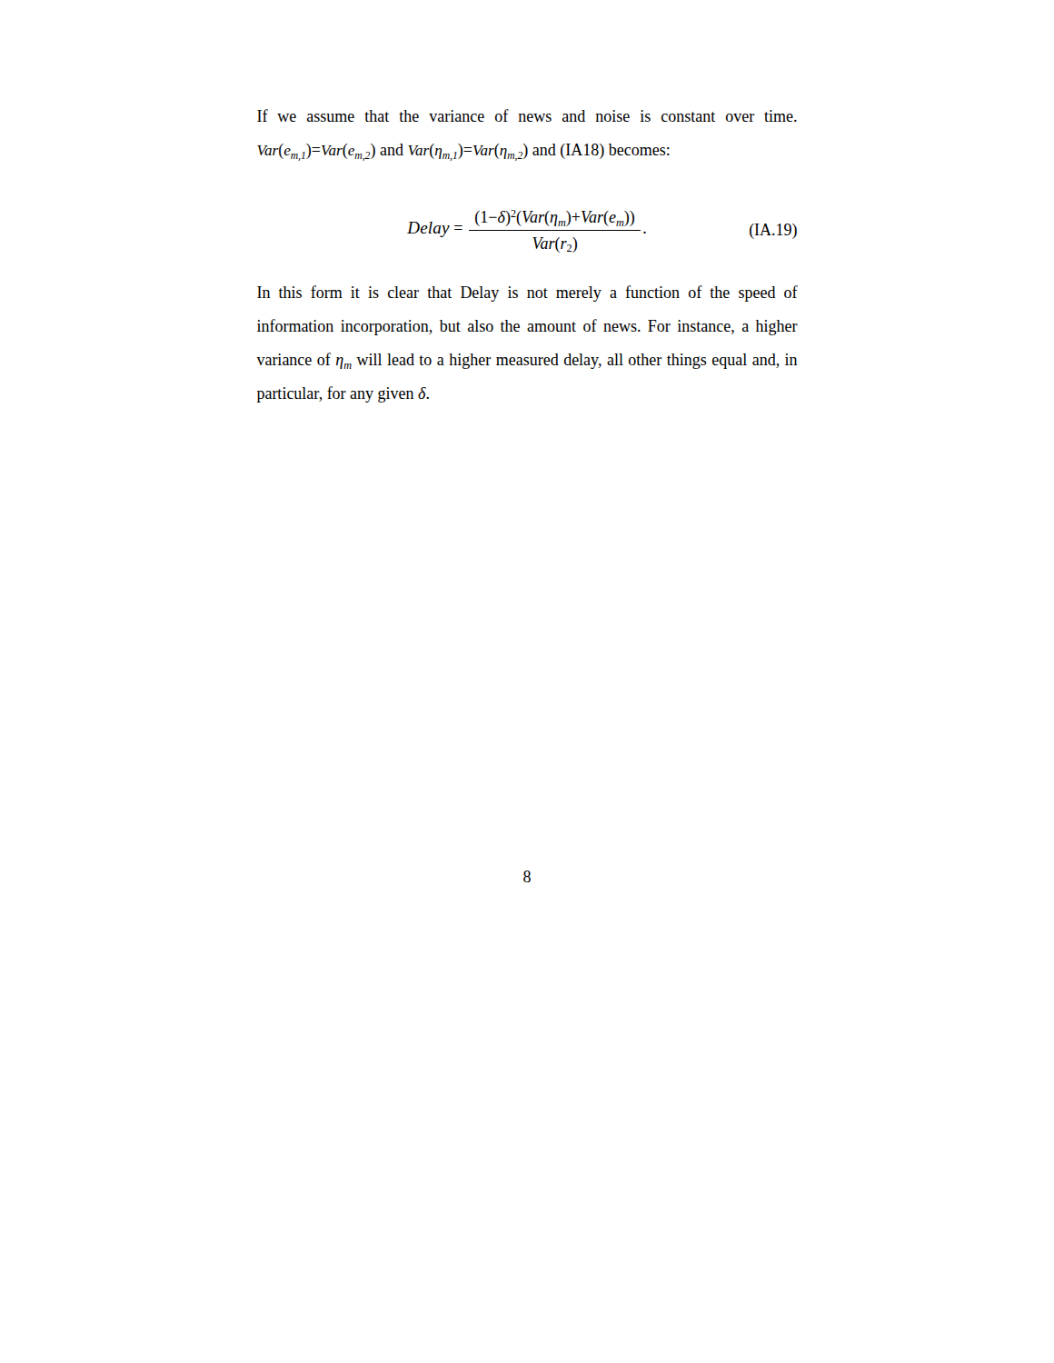If we assume that the variance of news and noise is constant over time. Var(em,1)=Var(em,2) and Var(ηm,1)=Var(ηm,2) and (IA18) becomes:
Delay = (1−δ)2(Var(ηm)+Var(em)) Var(r2) .
(IA.19)
In this form it is clear that Delay is not merely a function of the speed of information incorporation, but also the amount of news. For instance, a higher variance of ηm will lead to a higher measured delay, all other things equal and, in particular, for any given δ.
8